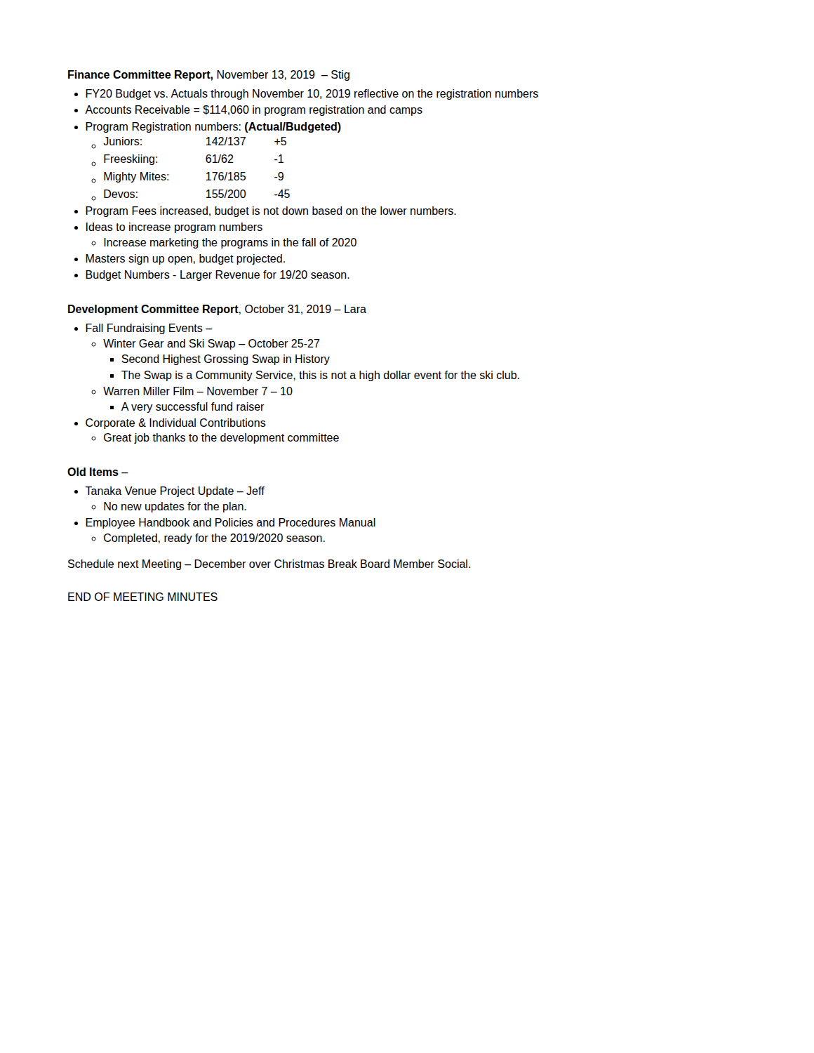Finance Committee Report, November 13, 2019 – Stig
FY20 Budget vs. Actuals through November 10, 2019 reflective on the registration numbers
Accounts Receivable = $114,060 in program registration and camps
Program Registration numbers: (Actual/Budgeted)
| Juniors: | 142/137 | +5 |
| Freeskiing: | 61/62 | -1 |
| Mighty Mites: | 176/185 | -9 |
| Devos: | 155/200 | -45 |
Program Fees increased, budget is not down based on the lower numbers.
Ideas to increase program numbers
Increase marketing the programs in the fall of 2020
Masters sign up open, budget projected.
Budget Numbers - Larger Revenue for 19/20 season.
Development Committee Report, October 31, 2019 – Lara
Fall Fundraising Events –
Winter Gear and Ski Swap – October 25-27
Second Highest Grossing Swap in History
The Swap is a Community Service, this is not a high dollar event for the ski club.
Warren Miller Film – November 7 – 10
A very successful fund raiser
Corporate & Individual Contributions
Great job thanks to the development committee
Old Items –
Tanaka Venue Project Update – Jeff
No new updates for the plan.
Employee Handbook and Policies and Procedures Manual
Completed, ready for the 2019/2020 season.
Schedule next Meeting – December over Christmas Break Board Member Social.
END OF MEETING MINUTES